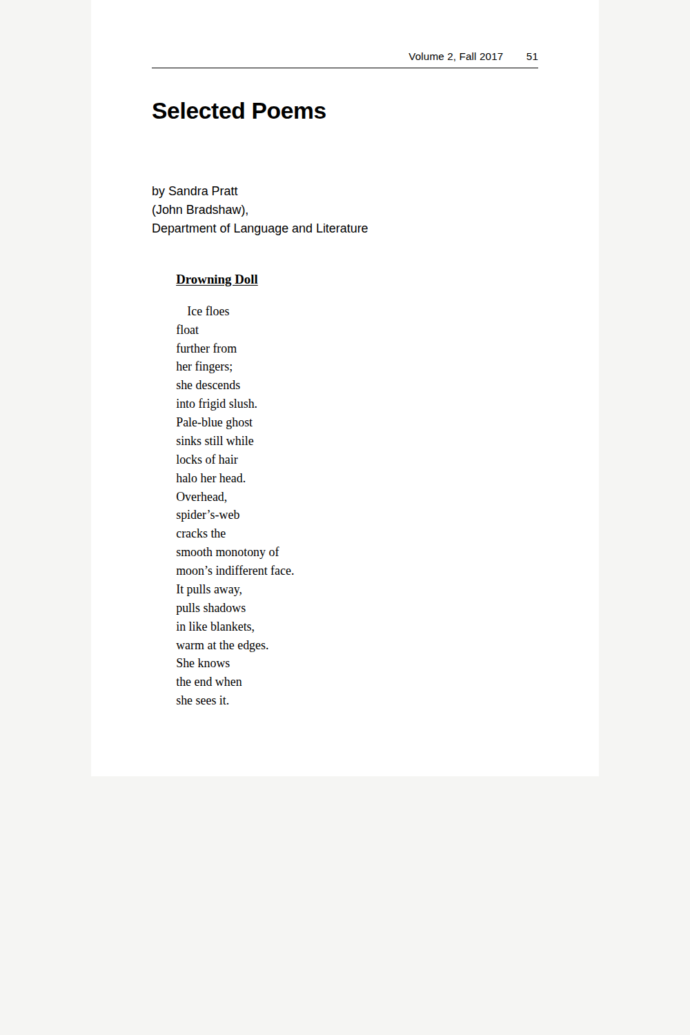Volume 2, Fall 201751
Selected Poems
by Sandra Pratt
(John Bradshaw),
Department of Language and Literature
Drowning Doll
Ice floes
float
further from
her fingers;
she descends
into frigid slush.
Pale-blue ghost
sinks still while
locks of hair
halo her head.
Overhead,
spider’s-web
cracks the
smooth monotony of
moon’s indifferent face.
It pulls away,
pulls shadows
in like blankets,
warm at the edges.
She knows
the end when
she sees it.